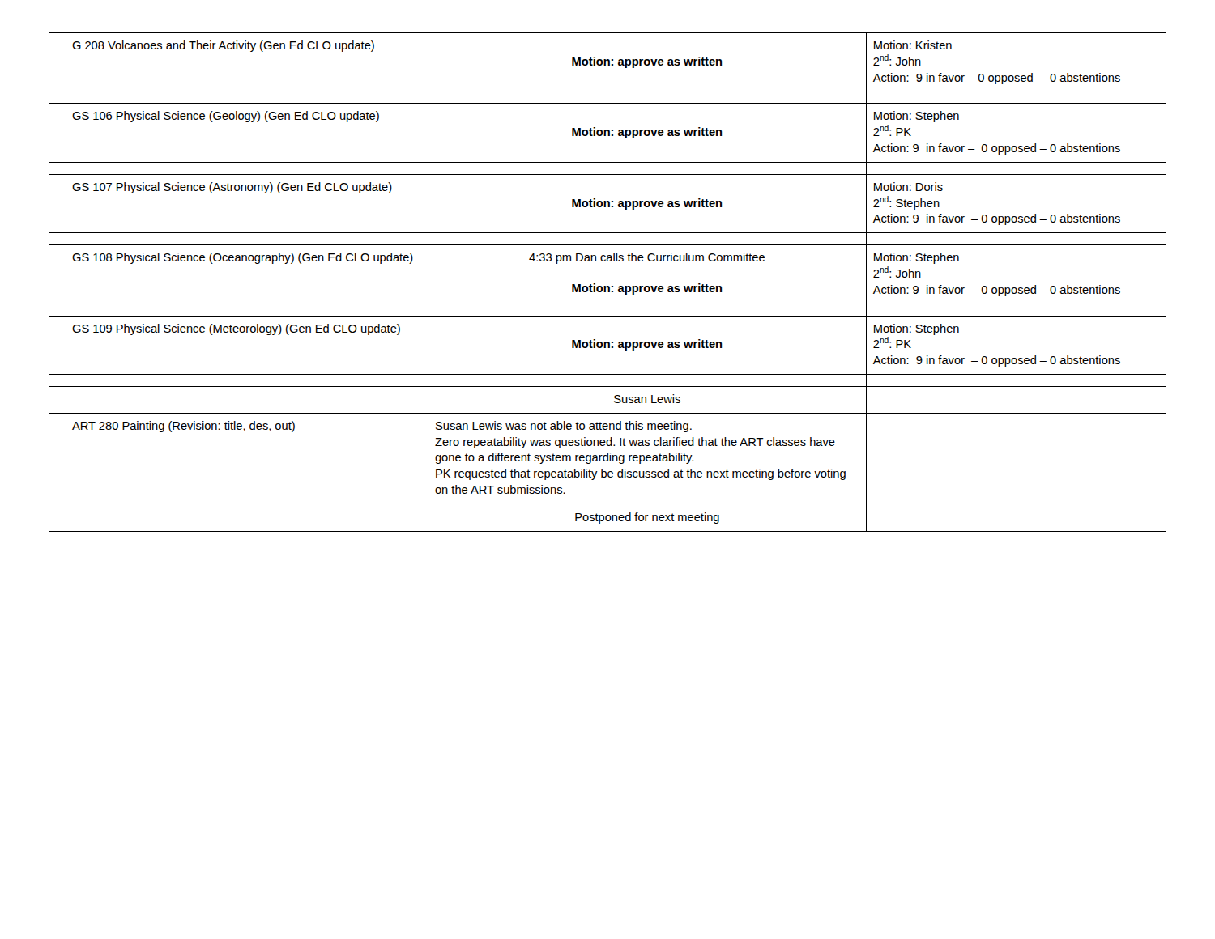| G 208 Volcanoes and Their Activity (Gen Ed CLO update) | Motion: approve as written | Motion: Kristen 2 nd : John Action: 9 in favor – 0 opposed – 0 abstentions |
| GS 106 Physical Science (Geology) (Gen Ed CLO update) | Motion: approve as written | Motion: Stephen 2 nd : PK Action: 9 in favor – 0 opposed – 0 abstentions |
| GS 107 Physical Science (Astronomy) (Gen Ed CLO update) | Motion: approve as written | Motion: Doris 2 nd : Stephen Action: 9 in favor – 0 opposed – 0 abstentions |
| GS 108 Physical Science (Oceanography) (Gen Ed CLO update) | 4:33 pm Dan calls the Curriculum Committee Motion: approve as written | Motion: Stephen 2 nd : John Action: 9 in favor – 0 opposed – 0 abstentions |
| GS 109 Physical Science (Meteorology) (Gen Ed CLO update) | Motion: approve as written | Motion: Stephen 2 nd : PK Action: 9 in favor – 0 opposed – 0 abstentions |
| | Susan Lewis | |
| ART 280 Painting (Revision: title, des, out) | Susan Lewis was not able to attend this meeting. Zero repeatability was questioned. It was clarified that the ART classes have gone to a different system regarding repeatability. PK requested that repeatability be discussed at the next meeting before voting on the ART submissions. Postponed for next meeting | |